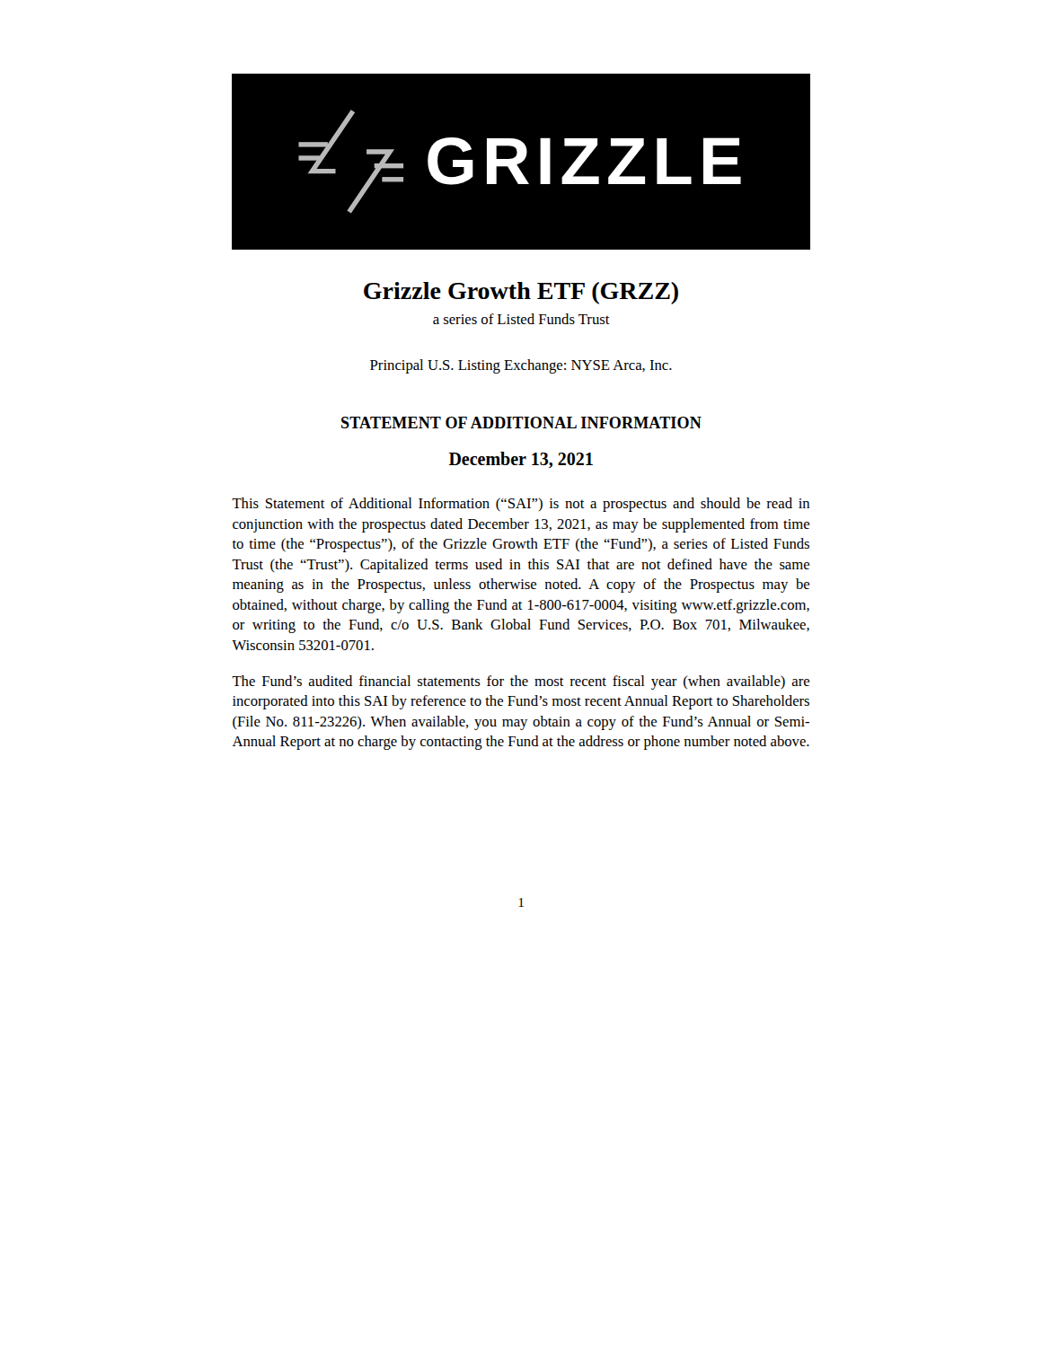GRIZZLE
Grizzle Growth ETF (GRZZ)
a series of Listed Funds Trust
Principal U.S. Listing Exchange: NYSE Arca, Inc.
STATEMENT OF ADDITIONAL INFORMATION
December 13, 2021
This Statement of Additional Information (“SAI”) is not a prospectus and should be read in conjunction with the prospectus dated December 13, 2021, as may be supplemented from time to time (the “Prospectus”), of the Grizzle Growth ETF (the “Fund”), a series of Listed Funds Trust (the “Trust”). Capitalized terms used in this SAI that are not defined have the same meaning as in the Prospectus, unless otherwise noted. A copy of the Prospectus may be obtained, without charge, by calling the Fund at 1-800-617-0004, visiting www.etf.grizzle.com, or writing to the Fund, c/o U.S. Bank Global Fund Services, P.O. Box 701, Milwaukee, Wisconsin 53201-0701.
The Fund’s audited financial statements for the most recent fiscal year (when available) are incorporated into this SAI by reference to the Fund’s most recent Annual Report to Shareholders (File No. 811-23226). When available, you may obtain a copy of the Fund’s Annual or Semi-Annual Report at no charge by contacting the Fund at the address or phone number noted above.
1